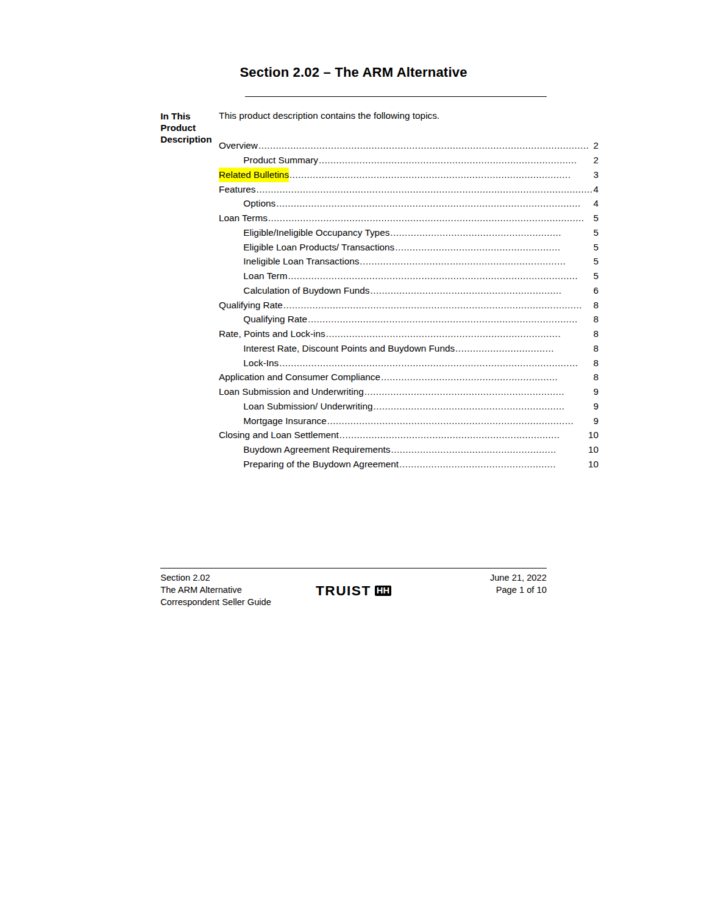Section 2.02 – The ARM Alternative
In This Product Description
This product description contains the following topics.
Overview.................................................................................................................. 2
Product Summary......................................................................................... 2
Related Bulletins................................................................................................. 3
Features.................................................................................................................... 4
Options......................................................................................................... 4
Loan Terms............................................................................................................. 5
Eligible/Ineligible Occupancy Types........................................................... 5
Eligible Loan Products/ Transactions......................................................... 5
Ineligible Loan Transactions....................................................................... 5
Loan Term.................................................................................................... 5
Calculation of Buydown Funds.................................................................. 6
Qualifying Rate....................................................................................................... 8
Qualifying Rate............................................................................................. 8
Rate, Points and Lock-ins................................................................................. 8
Interest Rate, Discount Points and Buydown Funds.................................. 8
Lock-Ins....................................................................................................... 8
Application and Consumer Compliance............................................................. 8
Loan Submission and Underwriting..................................................................... 9
Loan Submission/ Underwriting.................................................................. 9
Mortgage Insurance..................................................................................... 9
Closing and Loan Settlement............................................................................ 10
Buydown Agreement Requirements......................................................... 10
Preparing of the Buydown Agreement...................................................... 10
Section 2.02
The ARM Alternative
Correspondent Seller Guide
TRUIST HH
June 21, 2022
Page 1 of 10